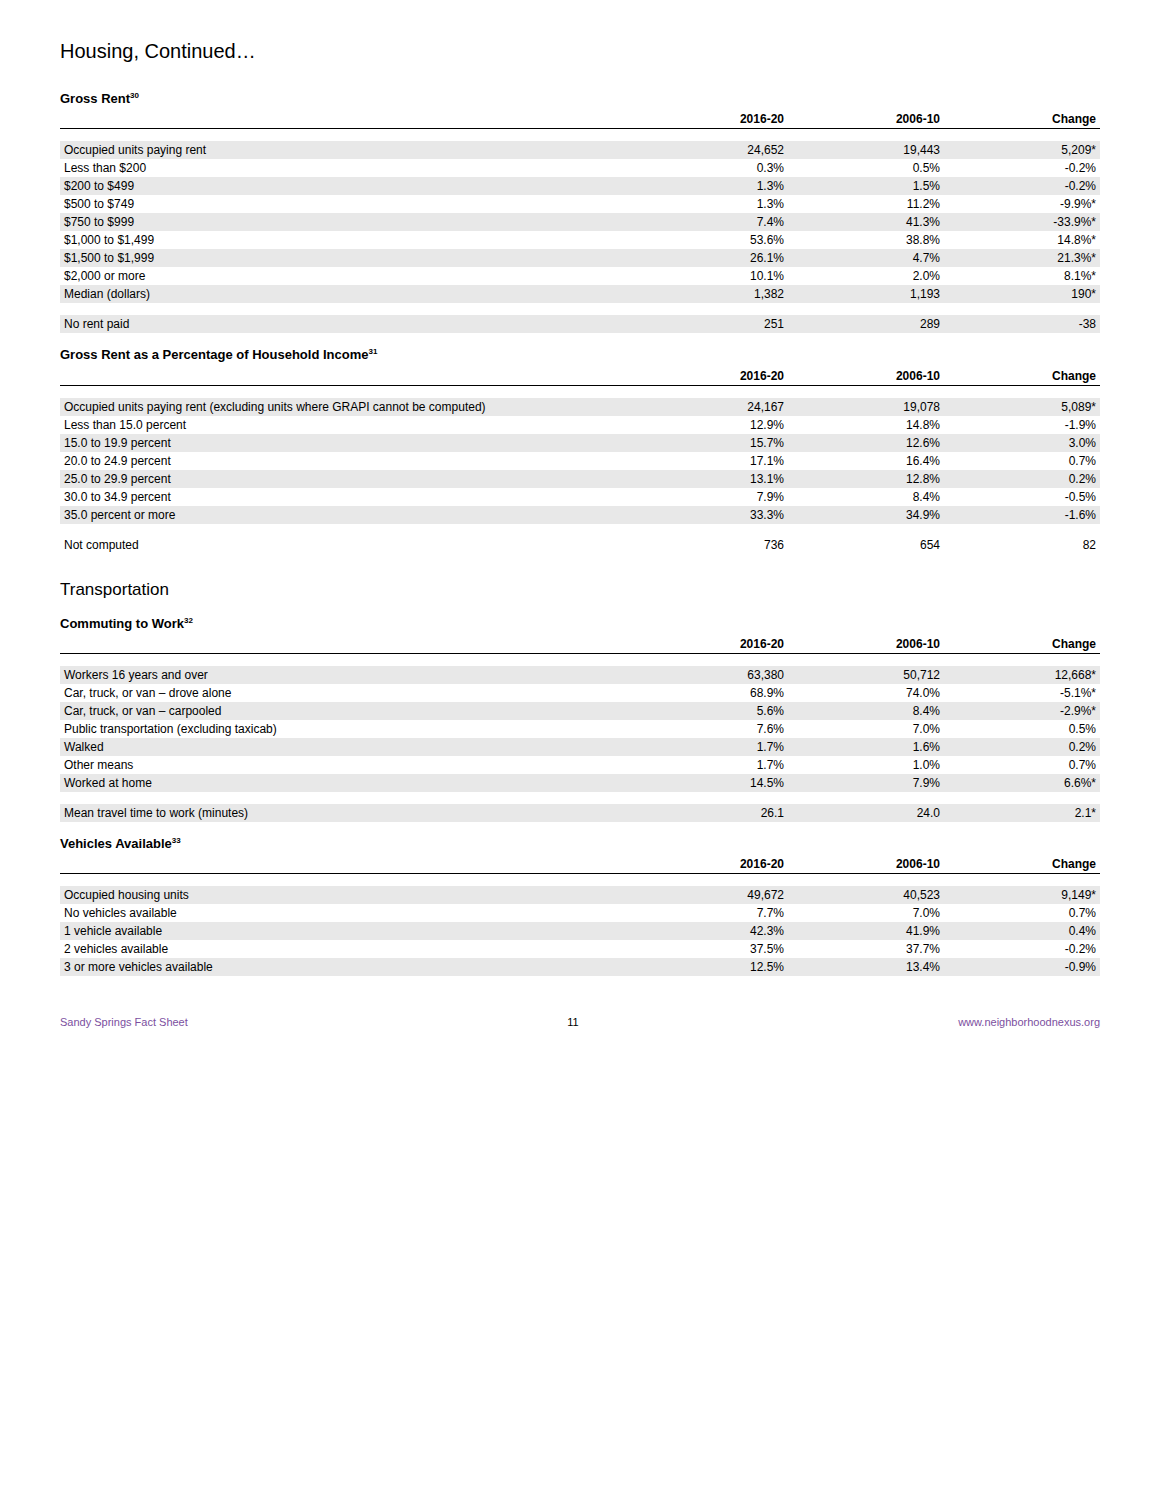Housing, Continued…
Gross Rent 30
| | 2016-20 | 2006-10 | Change |
| --- | --- | --- | --- |
| Occupied units paying rent | 24,652 | 19,443 | 5,209* |
| Less than $200 | 0.3% | 0.5% | -0.2% |
| $200 to $499 | 1.3% | 1.5% | -0.2% |
| $500 to $749 | 1.3% | 11.2% | -9.9%* |
| $750 to $999 | 7.4% | 41.3% | -33.9%* |
| $1,000 to $1,499 | 53.6% | 38.8% | 14.8%* |
| $1,500 to $1,999 | 26.1% | 4.7% | 21.3%* |
| $2,000 or more | 10.1% | 2.0% | 8.1%* |
| Median (dollars) | 1,382 | 1,193 | 190* |
| No rent paid | 251 | 289 | -38 |
Gross Rent as a Percentage of Household Income 31
| | 2016-20 | 2006-10 | Change |
| --- | --- | --- | --- |
| Occupied units paying rent (excluding units where GRAPI cannot be computed) | 24,167 | 19,078 | 5,089* |
| Less than 15.0 percent | 12.9% | 14.8% | -1.9% |
| 15.0 to 19.9 percent | 15.7% | 12.6% | 3.0% |
| 20.0 to 24.9 percent | 17.1% | 16.4% | 0.7% |
| 25.0 to 29.9 percent | 13.1% | 12.8% | 0.2% |
| 30.0 to 34.9 percent | 7.9% | 8.4% | -0.5% |
| 35.0 percent or more | 33.3% | 34.9% | -1.6% |
| Not computed | 736 | 654 | 82 |
Transportation
Commuting to Work 32
| | 2016-20 | 2006-10 | Change |
| --- | --- | --- | --- |
| Workers 16 years and over | 63,380 | 50,712 | 12,668* |
| Car, truck, or van – drove alone | 68.9% | 74.0% | -5.1%* |
| Car, truck, or van – carpooled | 5.6% | 8.4% | -2.9%* |
| Public transportation (excluding taxicab) | 7.6% | 7.0% | 0.5% |
| Walked | 1.7% | 1.6% | 0.2% |
| Other means | 1.7% | 1.0% | 0.7% |
| Worked at home | 14.5% | 7.9% | 6.6%* |
| Mean travel time to work (minutes) | 26.1 | 24.0 | 2.1* |
Vehicles Available 33
| | 2016-20 | 2006-10 | Change |
| --- | --- | --- | --- |
| Occupied housing units | 49,672 | 40,523 | 9,149* |
| No vehicles available | 7.7% | 7.0% | 0.7% |
| 1 vehicle available | 42.3% | 41.9% | 0.4% |
| 2 vehicles available | 37.5% | 37.7% | -0.2% |
| 3 or more vehicles available | 12.5% | 13.4% | -0.9% |
Sandy Springs Fact Sheet 11 www.neighborhoodnexus.org